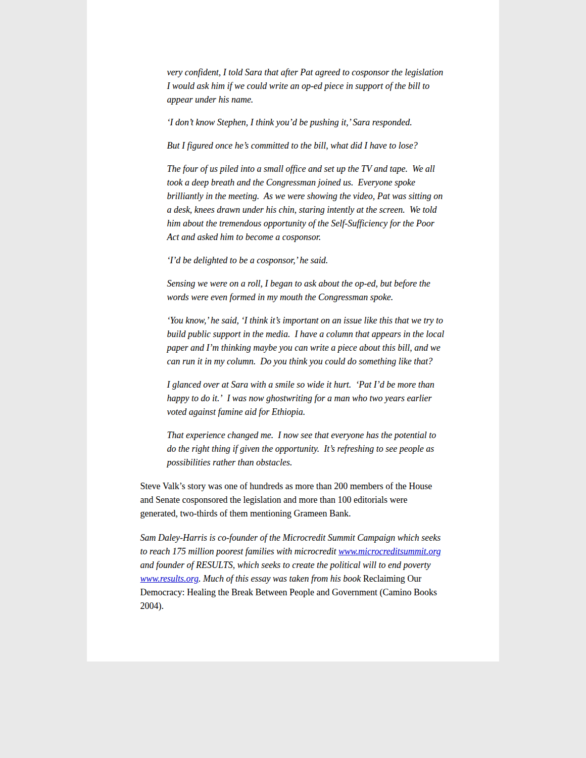very confident, I told Sara that after Pat agreed to cosponsor the legislation I would ask him if we could write an op-ed piece in support of the bill to appear under his name.
‘I don’t know Stephen, I think you’d be pushing it,’ Sara responded.
But I figured once he’s committed to the bill, what did I have to lose?
The four of us piled into a small office and set up the TV and tape. We all took a deep breath and the Congressman joined us. Everyone spoke brilliantly in the meeting. As we were showing the video, Pat was sitting on a desk, knees drawn under his chin, staring intently at the screen. We told him about the tremendous opportunity of the Self-Sufficiency for the Poor Act and asked him to become a cosponsor.
‘I’d be delighted to be a cosponsor,’ he said.
Sensing we were on a roll, I began to ask about the op-ed, but before the words were even formed in my mouth the Congressman spoke.
‘You know,’ he said, ‘I think it’s important on an issue like this that we try to build public support in the media. I have a column that appears in the local paper and I’m thinking maybe you can write a piece about this bill, and we can run it in my column. Do you think you could do something like that?
I glanced over at Sara with a smile so wide it hurt. ‘Pat I’d be more than happy to do it.’ I was now ghostwriting for a man who two years earlier voted against famine aid for Ethiopia.
That experience changed me. I now see that everyone has the potential to do the right thing if given the opportunity. It’s refreshing to see people as possibilities rather than obstacles.
Steve Valk’s story was one of hundreds as more than 200 members of the House and Senate cosponsored the legislation and more than 100 editorials were generated, two-thirds of them mentioning Grameen Bank.
Sam Daley-Harris is co-founder of the Microcredit Summit Campaign which seeks to reach 175 million poorest families with microcredit www.microcreditsummit.org and founder of RESULTS, which seeks to create the political will to end poverty www.results.org. Much of this essay was taken from his book Reclaiming Our Democracy: Healing the Break Between People and Government (Camino Books 2004).